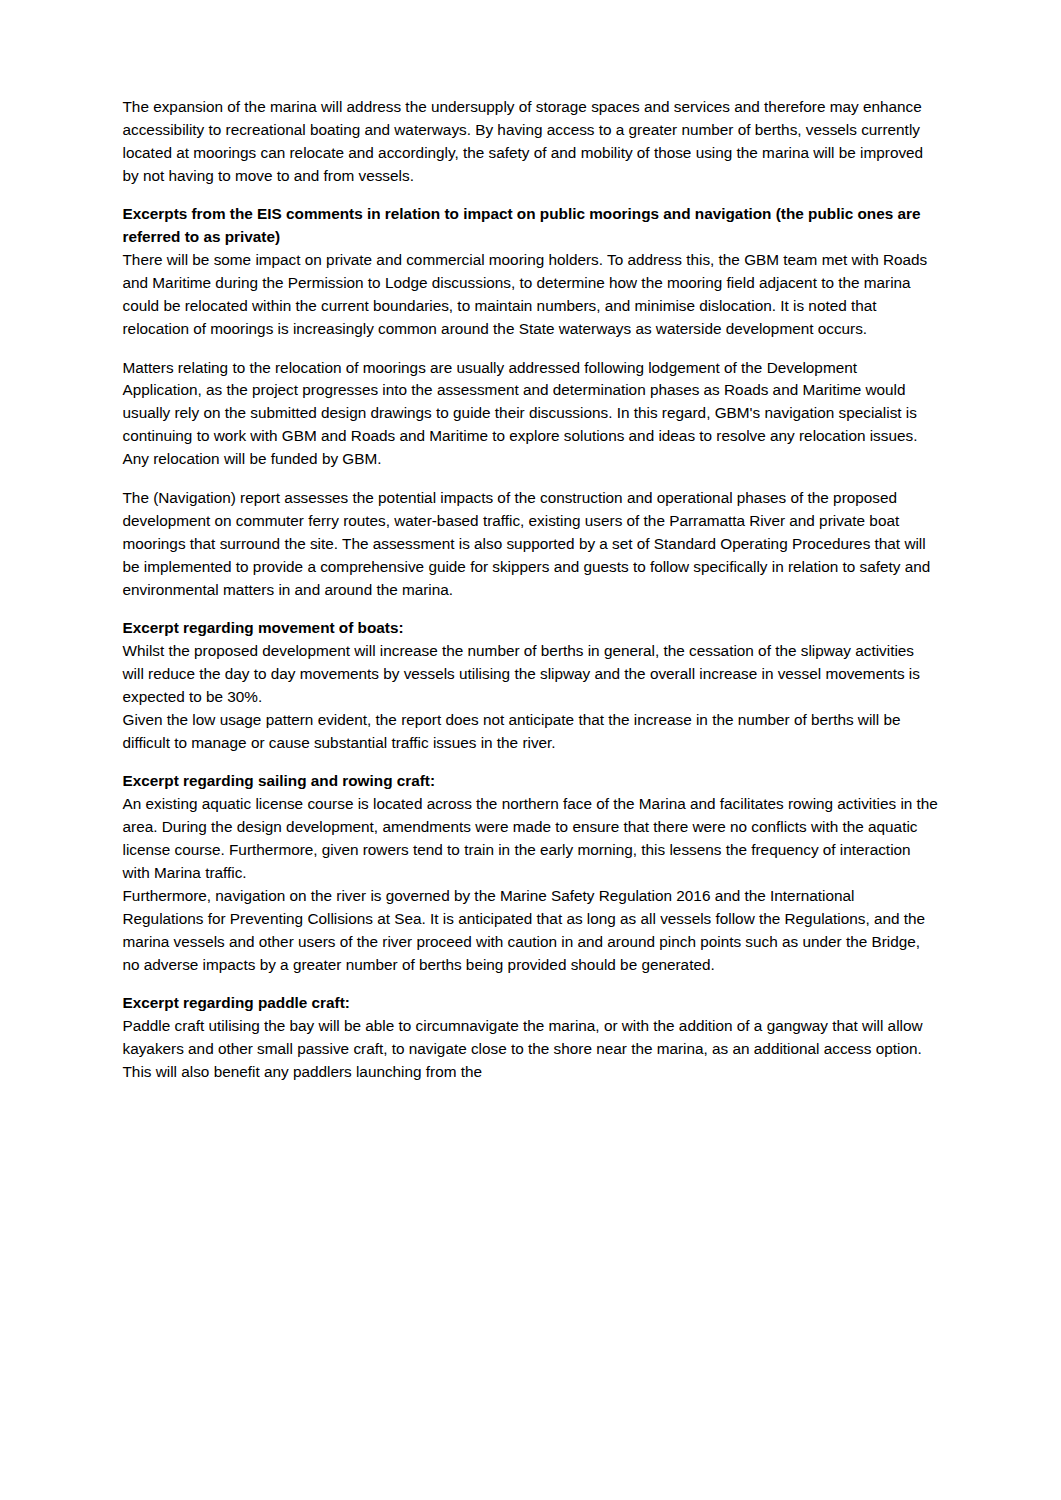The expansion of the marina will address the undersupply of storage spaces and services and therefore may enhance accessibility to recreational boating and waterways. By having access to a greater number of berths, vessels currently located at moorings can relocate and accordingly, the safety of and mobility of those using the marina will be improved by not having to move to and from vessels.
Excerpts from the EIS comments in relation to impact on public moorings and navigation (the public ones are referred to as private)
There will be some impact on private and commercial mooring holders. To address this, the GBM team met with Roads and Maritime during the Permission to Lodge discussions, to determine how the mooring field adjacent to the marina could be relocated within the current boundaries, to maintain numbers, and minimise dislocation. It is noted that relocation of moorings is increasingly common around the State waterways as waterside development occurs.
Matters relating to the relocation of moorings are usually addressed following lodgement of the Development Application, as the project progresses into the assessment and determination phases as Roads and Maritime would usually rely on the submitted design drawings to guide their discussions. In this regard, GBM's navigation specialist is continuing to work with GBM and Roads and Maritime to explore solutions and ideas to resolve any relocation issues. Any relocation will be funded by GBM.
The (Navigation) report assesses the potential impacts of the construction and operational phases of the proposed development on commuter ferry routes, water-based traffic, existing users of the Parramatta River and private boat moorings that surround the site. The assessment is also supported by a set of Standard Operating Procedures that will be implemented to provide a comprehensive guide for skippers and guests to follow specifically in relation to safety and environmental matters in and around the marina.
Excerpt regarding movement of boats:
Whilst the proposed development will increase the number of berths in general, the cessation of the slipway activities will reduce the day to day movements by vessels utilising the slipway and the overall increase in vessel movements is expected to be 30%.
Given the low usage pattern evident, the report does not anticipate that the increase in the number of berths will be difficult to manage or cause substantial traffic issues in the river.
Excerpt regarding sailing and rowing craft:
An existing aquatic license course is located across the northern face of the Marina and facilitates rowing activities in the area. During the design development, amendments were made to ensure that there were no conflicts with the aquatic license course. Furthermore, given rowers tend to train in the early morning, this lessens the frequency of interaction with Marina traffic.
Furthermore, navigation on the river is governed by the Marine Safety Regulation 2016 and the International Regulations for Preventing Collisions at Sea. It is anticipated that as long as all vessels follow the Regulations, and the marina vessels and other users of the river proceed with caution in and around pinch points such as under the Bridge, no adverse impacts by a greater number of berths being provided should be generated.
Excerpt regarding paddle craft:
Paddle craft utilising the bay will be able to circumnavigate the marina, or with the addition of a gangway that will allow kayakers and other small passive craft, to navigate close to the shore near the marina, as an additional access option. This will also benefit any paddlers launching from the